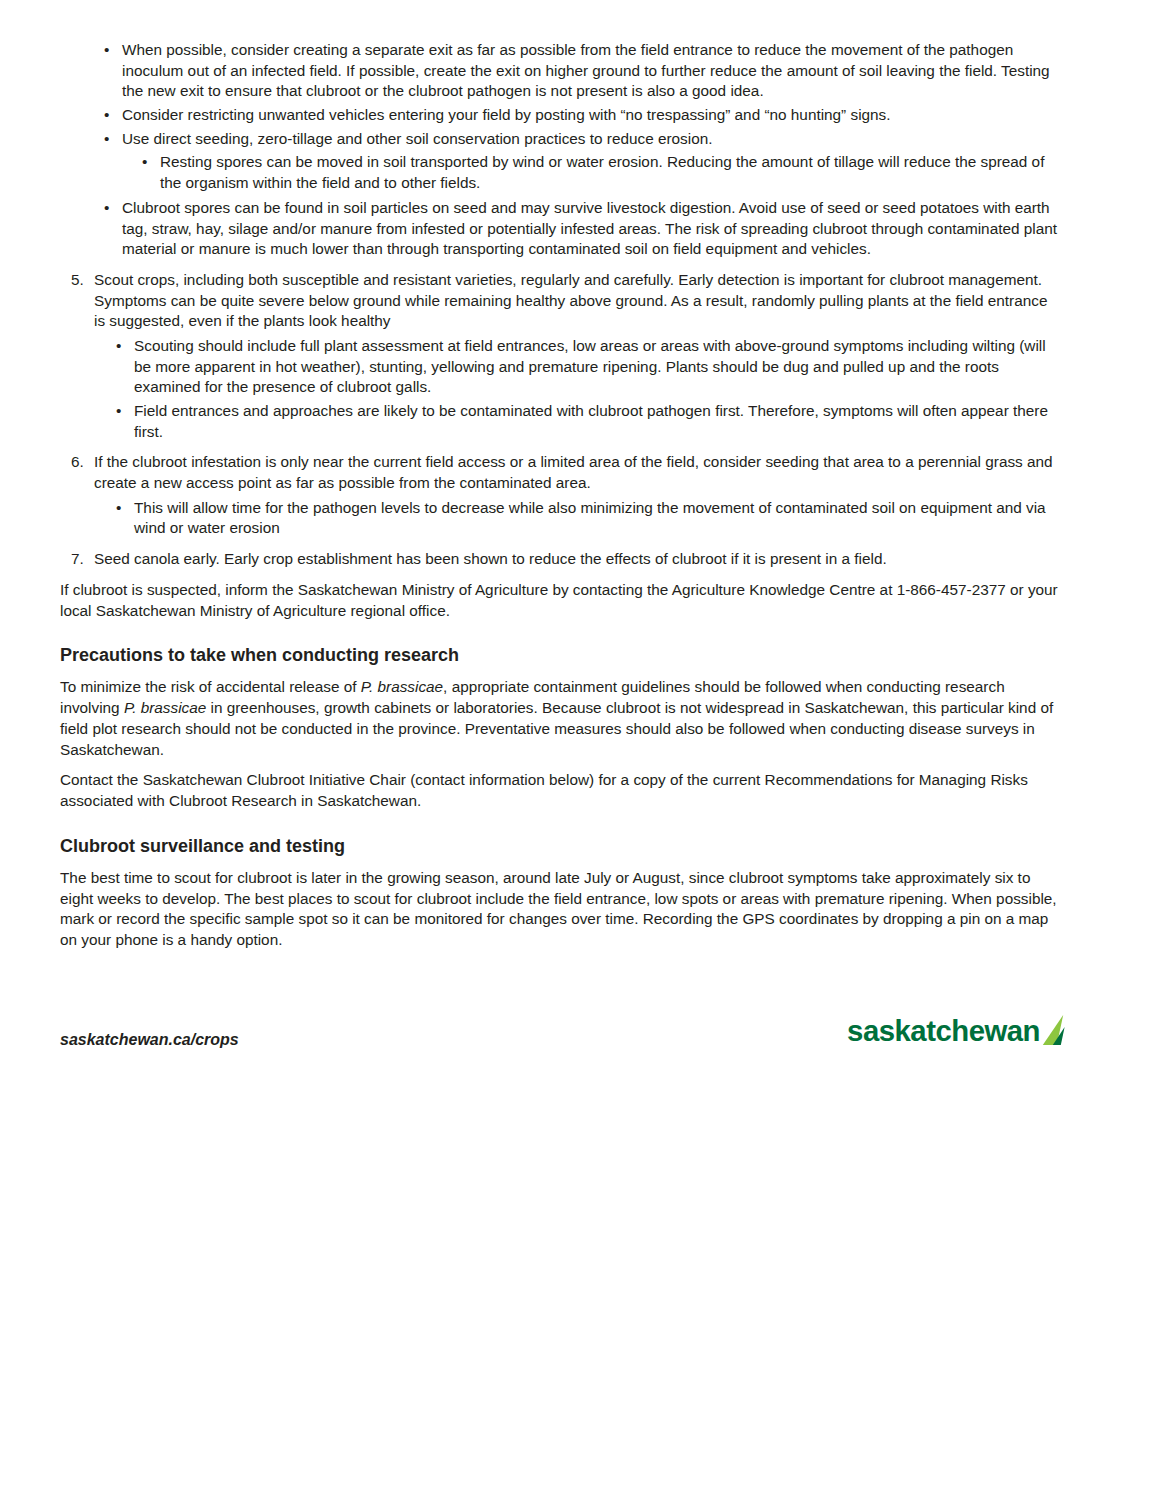When possible, consider creating a separate exit as far as possible from the field entrance to reduce the movement of the pathogen inoculum out of an infected field. If possible, create the exit on higher ground to further reduce the amount of soil leaving the field. Testing the new exit to ensure that clubroot or the clubroot pathogen is not present is also a good idea.
Consider restricting unwanted vehicles entering your field by posting with “no trespassing” and “no hunting” signs.
Use direct seeding, zero-tillage and other soil conservation practices to reduce erosion.
Resting spores can be moved in soil transported by wind or water erosion. Reducing the amount of tillage will reduce the spread of the organism within the field and to other fields.
Clubroot spores can be found in soil particles on seed and may survive livestock digestion. Avoid use of seed or seed potatoes with earth tag, straw, hay, silage and/or manure from infested or potentially infested areas. The risk of spreading clubroot through contaminated plant material or manure is much lower than through transporting contaminated soil on field equipment and vehicles.
Scout crops, including both susceptible and resistant varieties, regularly and carefully. Early detection is important for clubroot management. Symptoms can be quite severe below ground while remaining healthy above ground. As a result, randomly pulling plants at the field entrance is suggested, even if the plants look healthy
Scouting should include full plant assessment at field entrances, low areas or areas with above-ground symptoms including wilting (will be more apparent in hot weather), stunting, yellowing and premature ripening. Plants should be dug and pulled up and the roots examined for the presence of clubroot galls.
Field entrances and approaches are likely to be contaminated with clubroot pathogen first. Therefore, symptoms will often appear there first.
If the clubroot infestation is only near the current field access or a limited area of the field, consider seeding that area to a perennial grass and create a new access point as far as possible from the contaminated area.
This will allow time for the pathogen levels to decrease while also minimizing the movement of contaminated soil on equipment and via wind or water erosion
Seed canola early. Early crop establishment has been shown to reduce the effects of clubroot if it is present in a field.
If clubroot is suspected, inform the Saskatchewan Ministry of Agriculture by contacting the Agriculture Knowledge Centre at 1-866-457-2377 or your local Saskatchewan Ministry of Agriculture regional office.
Precautions to take when conducting research
To minimize the risk of accidental release of P. brassicae, appropriate containment guidelines should be followed when conducting research involving P. brassicae in greenhouses, growth cabinets or laboratories. Because clubroot is not widespread in Saskatchewan, this particular kind of field plot research should not be conducted in the province. Preventative measures should also be followed when conducting disease surveys in Saskatchewan.
Contact the Saskatchewan Clubroot Initiative Chair (contact information below) for a copy of the current Recommendations for Managing Risks associated with Clubroot Research in Saskatchewan.
Clubroot surveillance and testing
The best time to scout for clubroot is later in the growing season, around late July or August, since clubroot symptoms take approximately six to eight weeks to develop. The best places to scout for clubroot include the field entrance, low spots or areas with premature ripening. When possible, mark or record the specific sample spot so it can be monitored for changes over time. Recording the GPS coordinates by dropping a pin on a map on your phone is a handy option.
saskatchewan.ca/crops saskatchewan